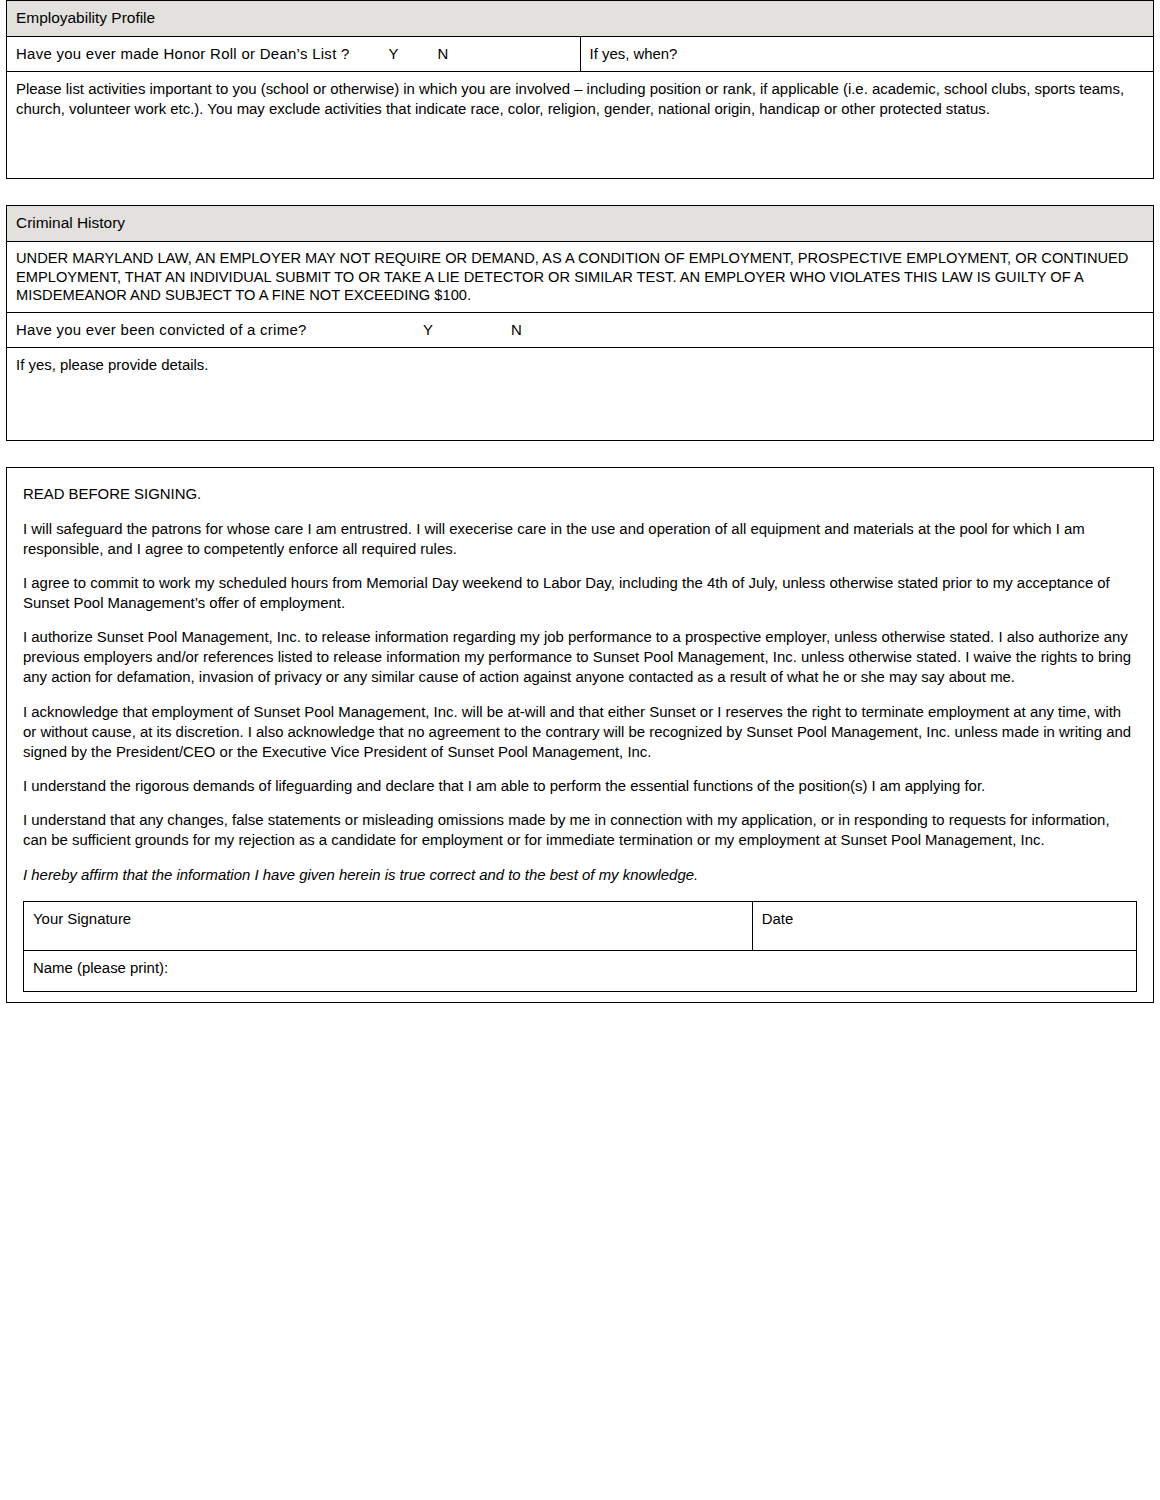| Employability Profile |
| --- |
| Have you ever made Honor Roll or Dean’s List ? Y N | If yes, when? |
| Please list activities important to you (school or otherwise) in which you are involved – including position or rank, if applicable (i.e. academic, school clubs, sports teams, church, volunteer work etc.). You may exclude activities that indicate race, color, religion, gender, national origin, handicap or other protected status. |
| Criminal History |
| --- |
| Under Maryland law, an employer may not require or demand, as a condition of employment, prospective employment, or continued employment, that an individual submit to or take a lie detector or similar test. An employer who violates this law is guilty of a misdemeanor and subject to a fine not exceeding $100. |
| Have you ever been convicted of a crime? Y N |
| If yes, please provide details. |
READ BEFORE SIGNING.
I will safeguard the patrons for whose care I am entrustred. I will execerise care in the use and operation of all equipment and materials at the pool for which I am responsible, and I agree to competently enforce all required rules.
I agree to commit to work my scheduled hours from Memorial Day weekend to Labor Day, including the 4th of July, unless otherwise stated prior to my acceptance of Sunset Pool Management’s offer of employment.
I authorize Sunset Pool Management, Inc. to release information regarding my job performance to a prospective employer, unless otherwise stated. I also authorize any previous employers and/or references listed to release information my performance to Sunset Pool Management, Inc. unless otherwise stated. I waive the rights to bring any action for defamation, invasion of privacy or any similar cause of action against anyone contacted as a result of what he or she may say about me.
I acknowledge that employment of Sunset Pool Management, Inc. will be at-will and that either Sunset or I reserves the right to terminate employment at any time, with or without cause, at its discretion. I also acknowledge that no agreement to the contrary will be recognized by Sunset Pool Management, Inc. unless made in writing and signed by the President/CEO or the Executive Vice President of Sunset Pool Management, Inc.
I understand the rigorous demands of lifeguarding and declare that I am able to perform the essential functions of the position(s) I am applying for.
I understand that any changes, false statements or misleading omissions made by me in connection with my application, or in responding to requests for information, can be sufficient grounds for my rejection as a candidate for employment or for immediate termination or my employment at Sunset Pool Management, Inc.
I hereby affirm that the information I have given herein is true correct and to the best of my knowledge.
| Your Signature | Date |
| Name (please print): |